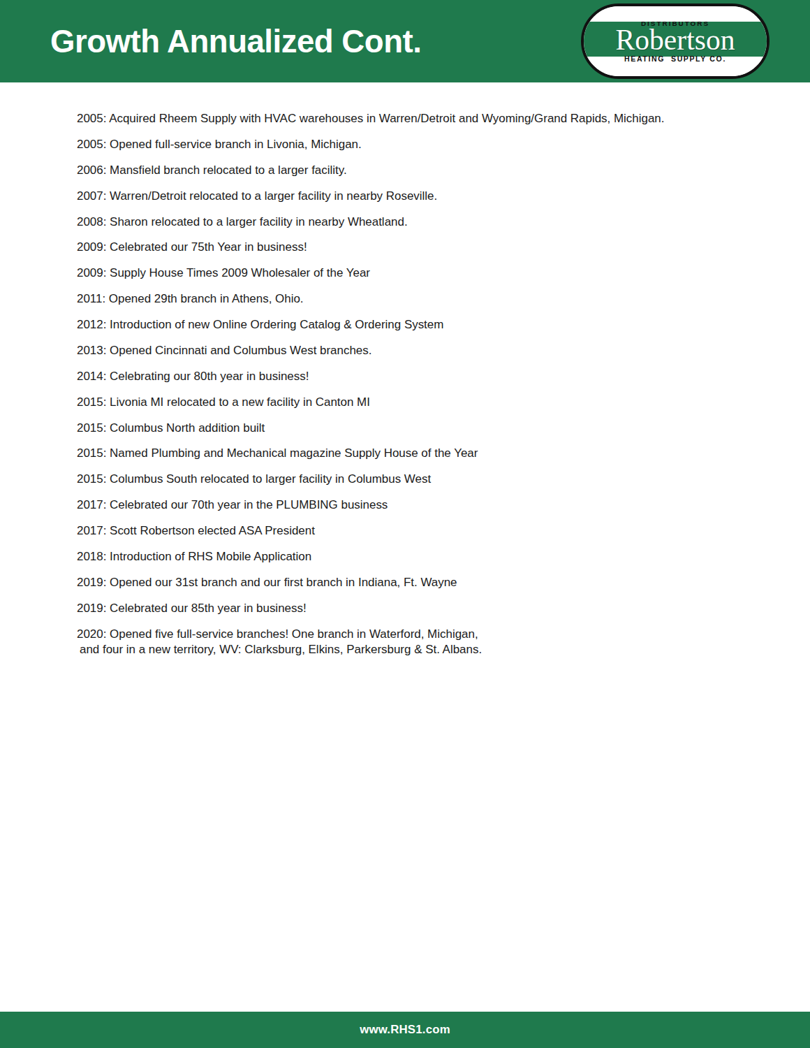Growth Annualized Cont.
DISTRIBUTORS Robertson HEATING SUPPLY CO.
2005: Acquired Rheem Supply with HVAC warehouses in Warren/Detroit and Wyoming/Grand Rapids, Michigan.
2005: Opened full-service branch in Livonia, Michigan.
2006: Mansfield branch relocated to a larger facility.
2007: Warren/Detroit relocated to a larger facility in nearby Roseville.
2008: Sharon relocated to a larger facility in nearby Wheatland.
2009: Celebrated our 75th Year in business!
2009: Supply House Times 2009 Wholesaler of the Year
2011: Opened 29th branch in Athens, Ohio.
2012: Introduction of new Online Ordering Catalog & Ordering System
2013: Opened Cincinnati and Columbus West branches.
2014: Celebrating our 80th year in business!
2015: Livonia MI relocated to a new facility in Canton MI
2015: Columbus North addition built
2015: Named Plumbing and Mechanical magazine Supply House of the Year
2015: Columbus South relocated to larger facility in Columbus West
2017: Celebrated our 70th year in the PLUMBING business
2017: Scott Robertson elected ASA President
2018: Introduction of RHS Mobile Application
2019: Opened our 31st branch and our first branch in Indiana, Ft. Wayne
2019: Celebrated our 85th year in business!
2020: Opened five full-service branches! One branch in Waterford, Michigan, and four in a new territory, WV: Clarksburg, Elkins, Parkersburg & St. Albans.
www.RHS1.com